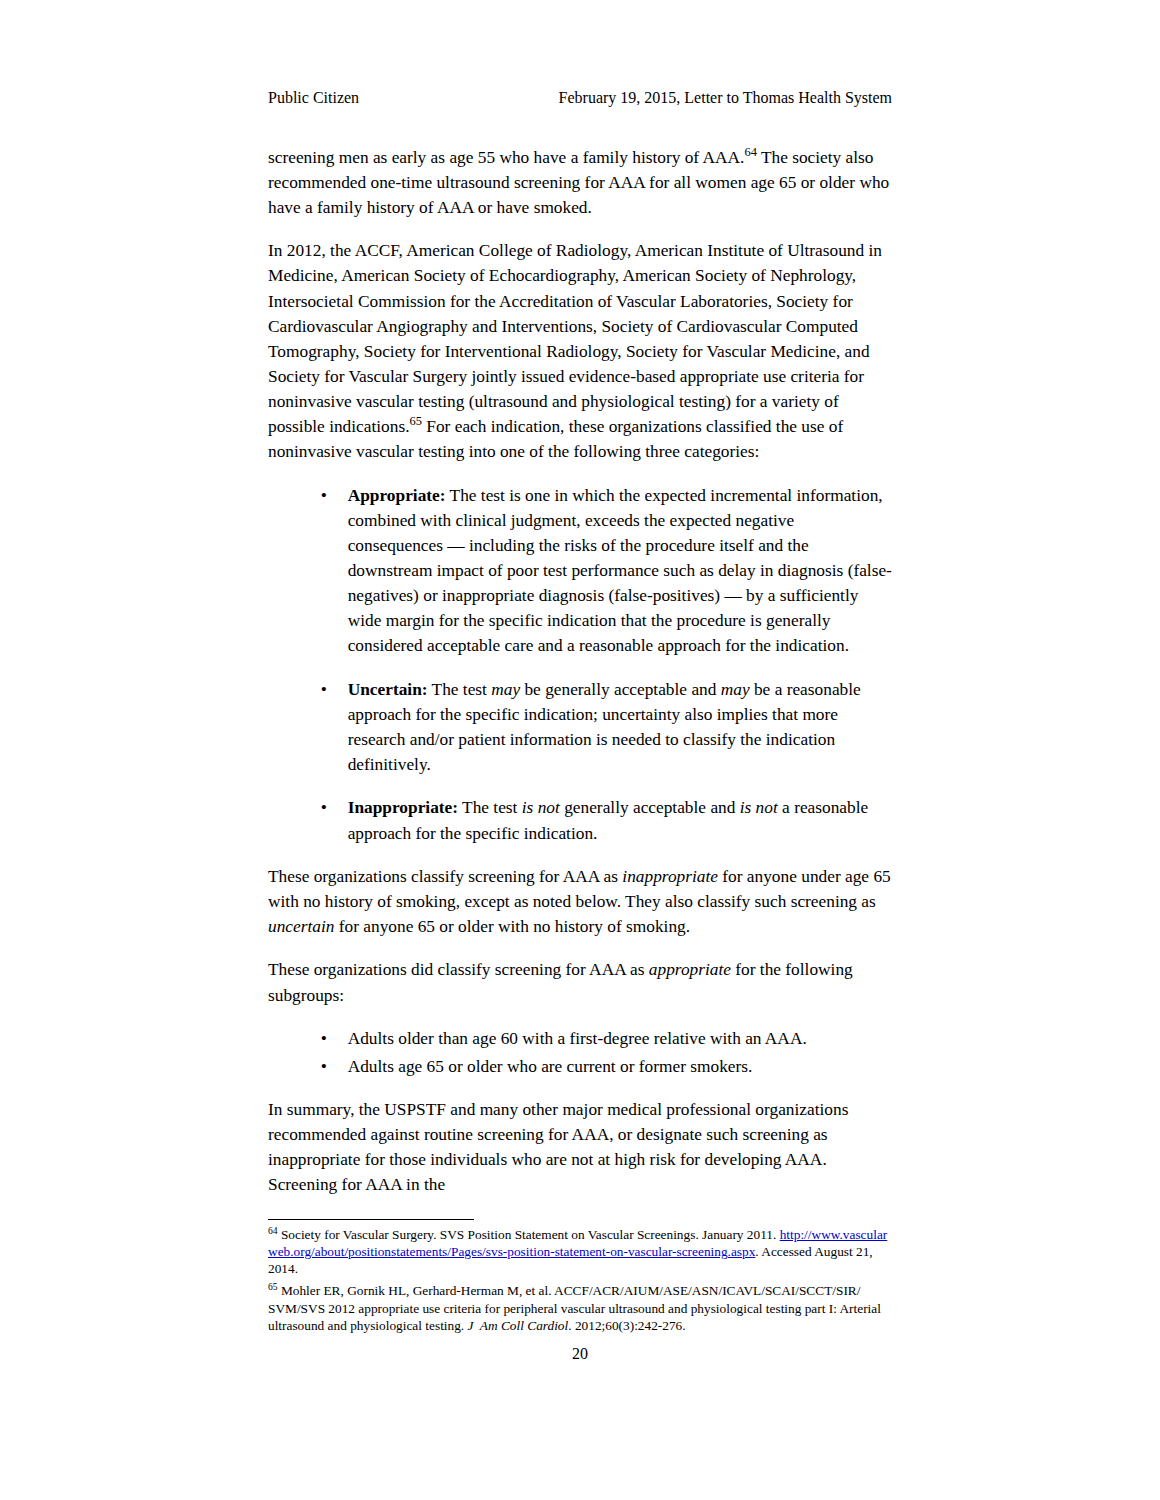Public Citizen
February 19, 2015, Letter to Thomas Health System
screening men as early as age 55 who have a family history of AAA.64 The society also recommended one-time ultrasound screening for AAA for all women age 65 or older who have a family history of AAA or have smoked.
In 2012, the ACCF, American College of Radiology, American Institute of Ultrasound in Medicine, American Society of Echocardiography, American Society of Nephrology, Intersocietal Commission for the Accreditation of Vascular Laboratories, Society for Cardiovascular Angiography and Interventions, Society of Cardiovascular Computed Tomography, Society for Interventional Radiology, Society for Vascular Medicine, and Society for Vascular Surgery jointly issued evidence-based appropriate use criteria for noninvasive vascular testing (ultrasound and physiological testing) for a variety of possible indications.65 For each indication, these organizations classified the use of noninvasive vascular testing into one of the following three categories:
Appropriate: The test is one in which the expected incremental information, combined with clinical judgment, exceeds the expected negative consequences — including the risks of the procedure itself and the downstream impact of poor test performance such as delay in diagnosis (false-negatives) or inappropriate diagnosis (false-positives) — by a sufficiently wide margin for the specific indication that the procedure is generally considered acceptable care and a reasonable approach for the indication.
Uncertain: The test may be generally acceptable and may be a reasonable approach for the specific indication; uncertainty also implies that more research and/or patient information is needed to classify the indication definitively.
Inappropriate: The test is not generally acceptable and is not a reasonable approach for the specific indication.
These organizations classify screening for AAA as inappropriate for anyone under age 65 with no history of smoking, except as noted below. They also classify such screening as uncertain for anyone 65 or older with no history of smoking.
These organizations did classify screening for AAA as appropriate for the following subgroups:
Adults older than age 60 with a first-degree relative with an AAA.
Adults age 65 or older who are current or former smokers.
In summary, the USPSTF and many other major medical professional organizations recommended against routine screening for AAA, or designate such screening as inappropriate for those individuals who are not at high risk for developing AAA. Screening for AAA in the
64 Society for Vascular Surgery. SVS Position Statement on Vascular Screenings. January 2011. http://www.vascularweb.org/about/positionstatements/Pages/svs-position-statement-on-vascular-screening.aspx. Accessed August 21, 2014.
65 Mohler ER, Gornik HL, Gerhard-Herman M, et al. ACCF/ACR/AIUM/ASE/ASN/ICAVL/SCAI/SCCT/SIR/ SVM/SVS 2012 appropriate use criteria for peripheral vascular ultrasound and physiological testing part I: Arterial ultrasound and physiological testing. J Am Coll Cardiol. 2012;60(3):242-276.
20